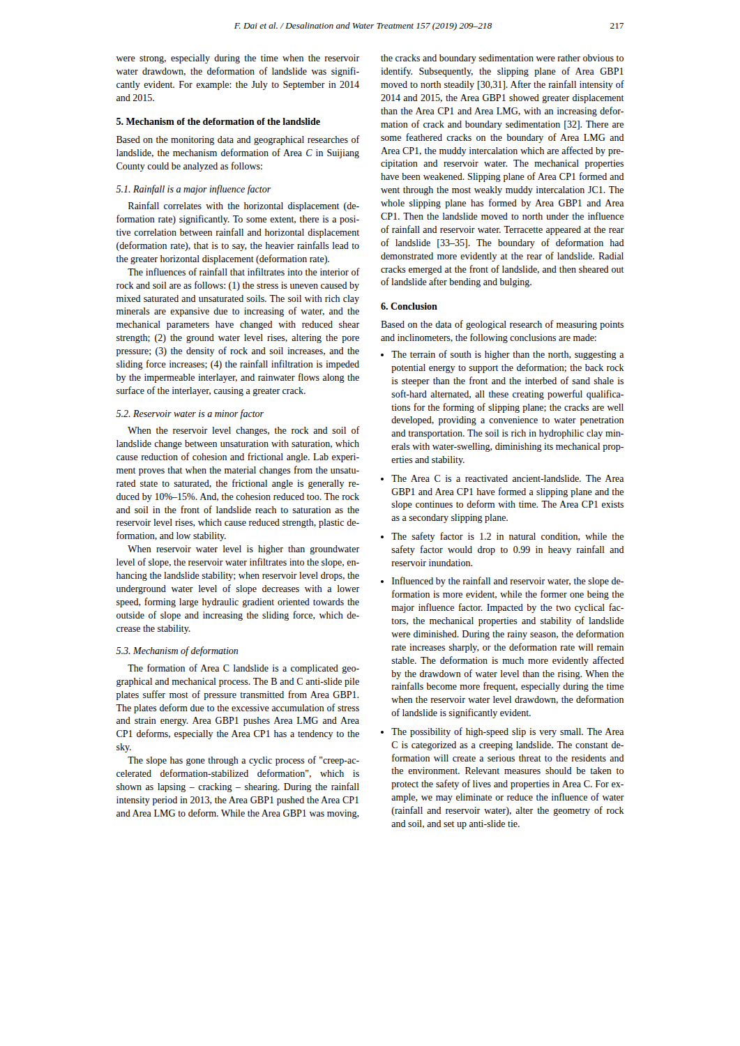F. Dai et al. / Desalination and Water Treatment 157 (2019) 209–218 217
were strong, especially during the time when the reservoir water drawdown, the deformation of landslide was significantly evident. For example: the July to September in 2014 and 2015.
5. Mechanism of the deformation of the landslide
Based on the monitoring data and geographical researches of landslide, the mechanism deformation of Area C in Suijiang County could be analyzed as follows:
5.1. Rainfall is a major influence factor
Rainfall correlates with the horizontal displacement (deformation rate) significantly. To some extent, there is a positive correlation between rainfall and horizontal displacement (deformation rate), that is to say, the heavier rainfalls lead to the greater horizontal displacement (deformation rate).
The influences of rainfall that infiltrates into the interior of rock and soil are as follows: (1) the stress is uneven caused by mixed saturated and unsaturated soils. The soil with rich clay minerals are expansive due to increasing of water, and the mechanical parameters have changed with reduced shear strength; (2) the ground water level rises, altering the pore pressure; (3) the density of rock and soil increases, and the sliding force increases; (4) the rainfall infiltration is impeded by the impermeable interlayer, and rainwater flows along the surface of the interlayer, causing a greater crack.
5.2. Reservoir water is a minor factor
When the reservoir level changes, the rock and soil of landslide change between unsaturation with saturation, which cause reduction of cohesion and frictional angle. Lab experiment proves that when the material changes from the unsaturated state to saturated, the frictional angle is generally reduced by 10%–15%. And, the cohesion reduced too. The rock and soil in the front of landslide reach to saturation as the reservoir level rises, which cause reduced strength, plastic deformation, and low stability.
When reservoir water level is higher than groundwater level of slope, the reservoir water infiltrates into the slope, enhancing the landslide stability; when reservoir level drops, the underground water level of slope decreases with a lower speed, forming large hydraulic gradient oriented towards the outside of slope and increasing the sliding force, which decrease the stability.
5.3. Mechanism of deformation
The formation of Area C landslide is a complicated geographical and mechanical process. The B and C anti-slide pile plates suffer most of pressure transmitted from Area GBP1. The plates deform due to the excessive accumulation of stress and strain energy. Area GBP1 pushes Area LMG and Area CP1 deforms, especially the Area CP1 has a tendency to the sky.
The slope has gone through a cyclic process of "creep-accelerated deformation-stabilized deformation", which is shown as lapsing – cracking – shearing. During the rainfall intensity period in 2013, the Area GBP1 pushed the Area CP1 and Area LMG to deform. While the Area GBP1 was moving, the cracks and boundary sedimentation were rather obvious to identify. Subsequently, the slipping plane of Area GBP1 moved to north steadily [30,31]. After the rainfall intensity of 2014 and 2015, the Area GBP1 showed greater displacement than the Area CP1 and Area LMG, with an increasing deformation of crack and boundary sedimentation [32]. There are some feathered cracks on the boundary of Area LMG and Area CP1, the muddy intercalation which are affected by precipitation and reservoir water. The mechanical properties have been weakened. Slipping plane of Area CP1 formed and went through the most weakly muddy intercalation JC1. The whole slipping plane has formed by Area GBP1 and Area CP1. Then the landslide moved to north under the influence of rainfall and reservoir water. Terracette appeared at the rear of landslide [33–35]. The boundary of deformation had demonstrated more evidently at the rear of landslide. Radial cracks emerged at the front of landslide, and then sheared out of landslide after bending and bulging.
6. Conclusion
Based on the data of geological research of measuring points and inclinometers, the following conclusions are made:
The terrain of south is higher than the north, suggesting a potential energy to support the deformation; the back rock is steeper than the front and the interbed of sand shale is soft-hard alternated, all these creating powerful qualifications for the forming of slipping plane; the cracks are well developed, providing a convenience to water penetration and transportation. The soil is rich in hydrophilic clay minerals with water-swelling, diminishing its mechanical properties and stability.
The Area C is a reactivated ancient-landslide. The Area GBP1 and Area CP1 have formed a slipping plane and the slope continues to deform with time. The Area CP1 exists as a secondary slipping plane.
The safety factor is 1.2 in natural condition, while the safety factor would drop to 0.99 in heavy rainfall and reservoir inundation.
Influenced by the rainfall and reservoir water, the slope deformation is more evident, while the former one being the major influence factor. Impacted by the two cyclical factors, the mechanical properties and stability of landslide were diminished. During the rainy season, the deformation rate increases sharply, or the deformation rate will remain stable. The deformation is much more evidently affected by the drawdown of water level than the rising. When the rainfalls become more frequent, especially during the time when the reservoir water level drawdown, the deformation of landslide is significantly evident.
The possibility of high-speed slip is very small. The Area C is categorized as a creeping landslide. The constant deformation will create a serious threat to the residents and the environment. Relevant measures should be taken to protect the safety of lives and properties in Area C. For example, we may eliminate or reduce the influence of water (rainfall and reservoir water), alter the geometry of rock and soil, and set up anti-slide tie.